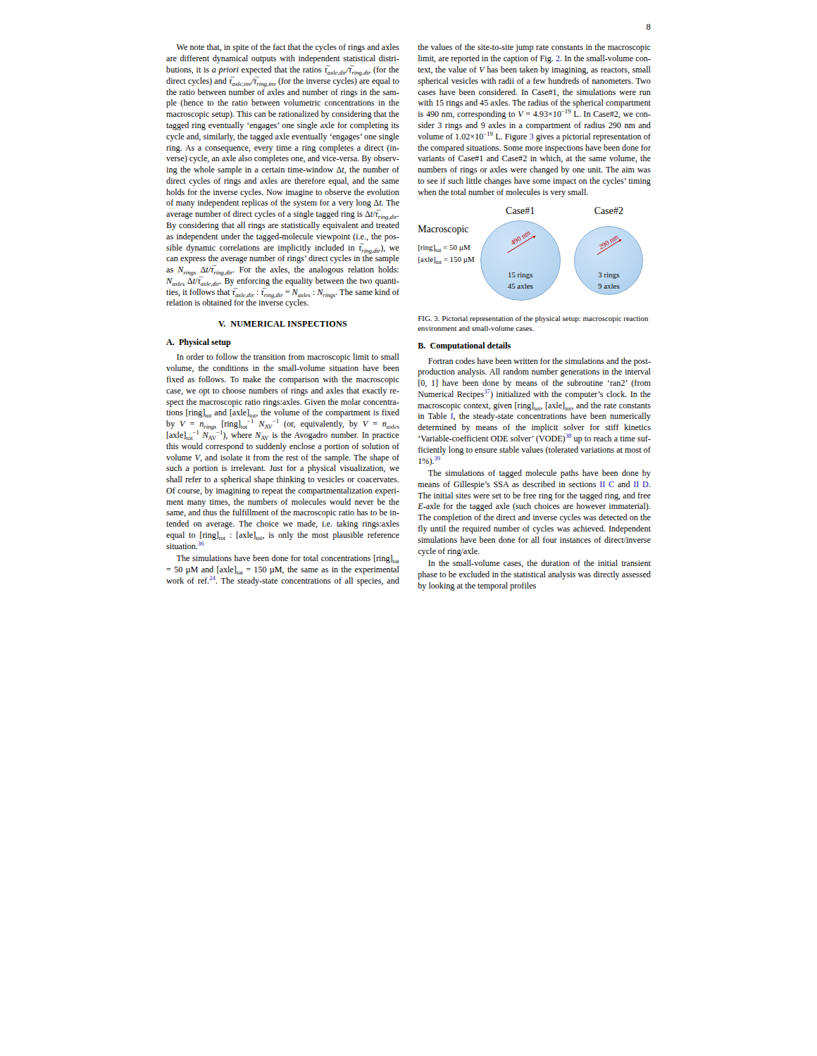8
We note that, in spite of the fact that the cycles of rings and axles are different dynamical outputs with independent statistical distributions, it is a priori expected that the ratios τ̅axle,dir/τ̅ring,dir (for the direct cycles) and τ̅axle,inv/τ̅ring,inv (for the inverse cycles) are equal to the ratio between number of axles and number of rings in the sample (hence to the ratio between volumetric concentrations in the macroscopic setup). This can be rationalized by considering that the tagged ring eventually ‘engages’ one single axle for completing its cycle and, similarly, the tagged axle eventually ‘engages’ one single ring. As a consequence, every time a ring completes a direct (inverse) cycle, an axle also completes one, and vice-versa. By observing the whole sample in a certain time-window Δt, the number of direct cycles of rings and axles are therefore equal, and the same holds for the inverse cycles. Now imagine to observe the evolution of many independent replicas of the system for a very long Δt. The average number of direct cycles of a single tagged ring is Δt/τ̅ring,dir. By considering that all rings are statistically equivalent and treated as independent under the tagged-molecule viewpoint (i.e., the possible dynamic correlations are implicitly included in τ̅ring,dir), we can express the average number of rings’ direct cycles in the sample as Nrings Δt/τ̅ring,dir. For the axles, the analogous relation holds: Naxles Δt/τ̅axle,dir. By enforcing the equality between the two quantities, it follows that τ̅axle,dir : τ̅ring,dir = Naxles : Nrings. The same kind of relation is obtained for the inverse cycles.
V. NUMERICAL INSPECTIONS
A. Physical setup
In order to follow the transition from macroscopic limit to small volume, the conditions in the small-volume situation have been fixed as follows. To make the comparison with the macroscopic case, we opt to choose numbers of rings and axles that exactly respect the macroscopic ratio rings:axles. Given the molar concentrations [ring]tot and [axle]tot, the volume of the compartment is fixed by V = nrings [ring]tot−1 NAV−1 (or, equivalently, by V = naxles [axle]tot−1 NAV−1), where NAV is the Avogadro number. In practice this would correspond to suddenly enclose a portion of solution of volume V, and isolate it from the rest of the sample. The shape of such a portion is irrelevant. Just for a physical visualization, we shall refer to a spherical shape thinking to vesicles or coacervates. Of course, by imagining to repeat the compartmentalization experiment many times, the numbers of molecules would never be the same, and thus the fulfillment of the macroscopic ratio has to be intended on average. The choice we made, i.e. taking rings:axles equal to [ring]tot : [axle]tot, is only the most plausible reference situation.36
The simulations have been done for total concentrations [ring]tot = 50 µM and [axle]tot = 150 µM, the same as in the experimental work of ref.24. The steady-state concentrations of all species, and the values of the site-to-site jump rate constants in the macroscopic limit, are reported in the caption of Fig. 2. In the small-volume context, the value of V has been taken by imagining, as reactors, small spherical vesicles with radii of a few hundreds of nanometers. Two cases have been considered. In Case#1, the simulations were run with 15 rings and 45 axles. The radius of the spherical compartment is 490 nm, corresponding to V = 4.93×10−19 L. In Case#2, we consider 3 rings and 9 axles in a compartment of radius 290 nm and volume of 1.02×10−19 L. Figure 3 gives a pictorial representation of the compared situations. Some more inspections have been done for variants of Case#1 and Case#2 in which, at the same volume, the numbers of rings or axles were changed by one unit. The aim was to see if such little changes have some impact on the cycles’ timing when the total number of molecules is very small.
Macroscopic
[ring]tot = 50 µM
[axle]tot = 150 µM
Case#1
Case#2
490 nm
290 nm
15 rings
45 axles
3 rings
9 axles
FIG. 3. Pictorial representation of the physical setup: macroscopic reaction environment and small-volume cases.
B. Computational details
Fortran codes have been written for the simulations and the post-production analysis. All random number generations in the interval [0, 1] have been done by means of the subroutine ‘ran2’ (from Numerical Recipes37) initialized with the computer’s clock. In the macroscopic context, given [ring]tot, [axle]tot, and the rate constants in Table I, the steady-state concentrations have been numerically determined by means of the implicit solver for stiff kinetics ‘Variable-coefficient ODE solver’ (VODE)38 up to reach a time sufficiently long to ensure stable values (tolerated variations at most of 1%).39
The simulations of tagged molecule paths have been done by means of Gillespie’s SSA as described in sections II C and II D. The initial sites were set to be free ring for the tagged ring, and free E-axle for the tagged axle (such choices are however immaterial). The completion of the direct and inverse cycles was detected on the fly until the required number of cycles was achieved. Independent simulations have been done for all four instances of direct/inverse cycle of ring/axle.
In the small-volume cases, the duration of the initial transient phase to be excluded in the statistical analysis was directly assessed by looking at the temporal profiles